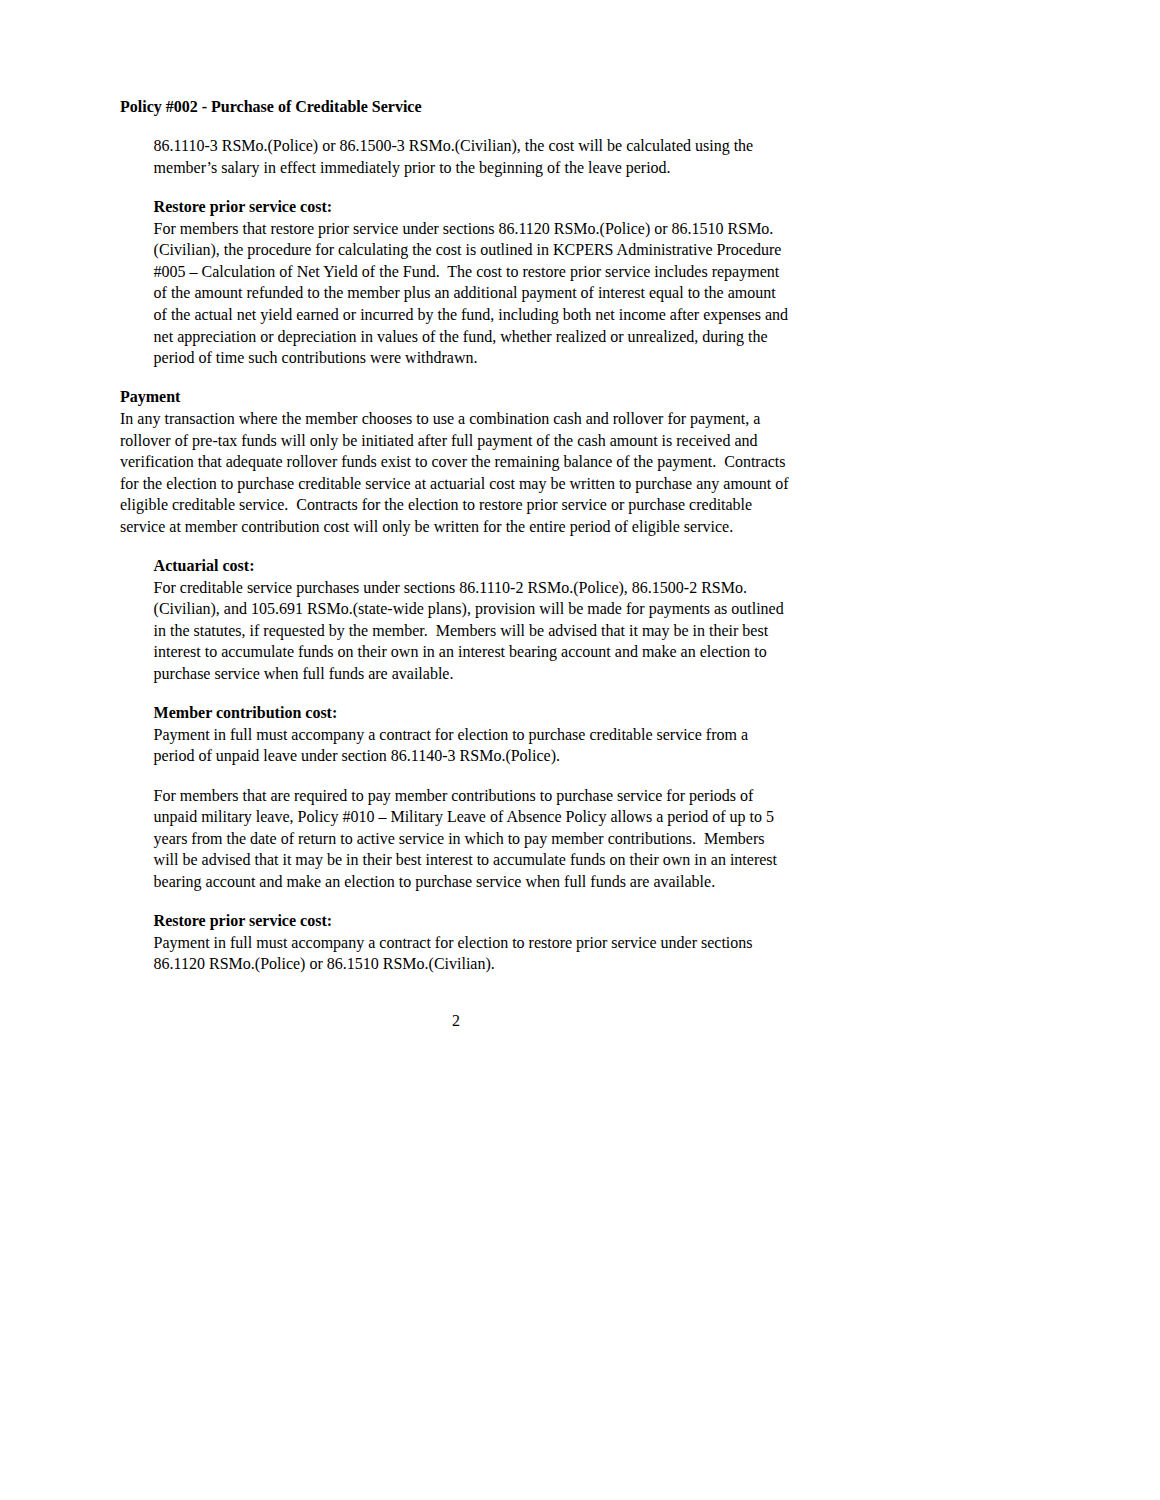Policy #002 - Purchase of Creditable Service
86.1110-3 RSMo.(Police) or 86.1500-3 RSMo.(Civilian), the cost will be calculated using the member’s salary in effect immediately prior to the beginning of the leave period.
Restore prior service cost:
For members that restore prior service under sections 86.1120 RSMo.(Police) or 86.1510 RSMo.(Civilian), the procedure for calculating the cost is outlined in KCPERS Administrative Procedure #005 – Calculation of Net Yield of the Fund. The cost to restore prior service includes repayment of the amount refunded to the member plus an additional payment of interest equal to the amount of the actual net yield earned or incurred by the fund, including both net income after expenses and net appreciation or depreciation in values of the fund, whether realized or unrealized, during the period of time such contributions were withdrawn.
Payment
In any transaction where the member chooses to use a combination cash and rollover for payment, a rollover of pre-tax funds will only be initiated after full payment of the cash amount is received and verification that adequate rollover funds exist to cover the remaining balance of the payment. Contracts for the election to purchase creditable service at actuarial cost may be written to purchase any amount of eligible creditable service. Contracts for the election to restore prior service or purchase creditable service at member contribution cost will only be written for the entire period of eligible service.
Actuarial cost:
For creditable service purchases under sections 86.1110-2 RSMo.(Police), 86.1500-2 RSMo.(Civilian), and 105.691 RSMo.(state-wide plans), provision will be made for payments as outlined in the statutes, if requested by the member. Members will be advised that it may be in their best interest to accumulate funds on their own in an interest bearing account and make an election to purchase service when full funds are available.
Member contribution cost:
Payment in full must accompany a contract for election to purchase creditable service from a period of unpaid leave under section 86.1140-3 RSMo.(Police).
For members that are required to pay member contributions to purchase service for periods of unpaid military leave, Policy #010 – Military Leave of Absence Policy allows a period of up to 5 years from the date of return to active service in which to pay member contributions. Members will be advised that it may be in their best interest to accumulate funds on their own in an interest bearing account and make an election to purchase service when full funds are available.
Restore prior service cost:
Payment in full must accompany a contract for election to restore prior service under sections 86.1120 RSMo.(Police) or 86.1510 RSMo.(Civilian).
2